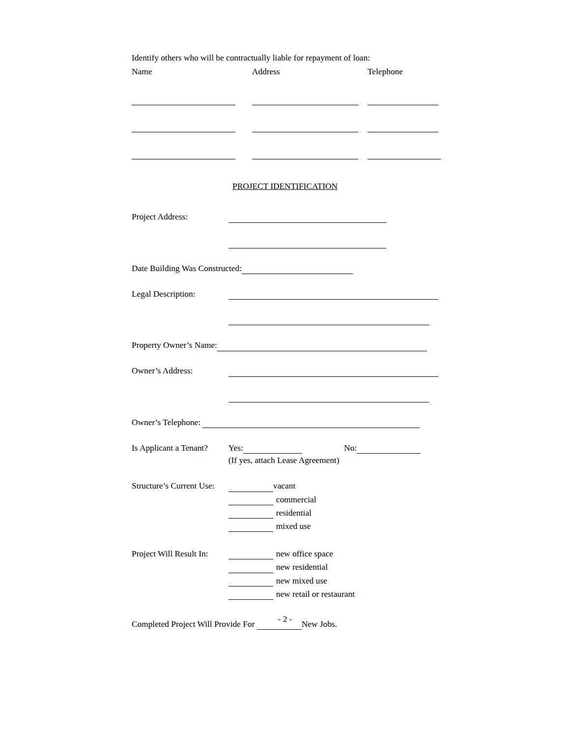Identify others who will be contractually liable for repayment of loan:
Name
Address
Telephone
PROJECT IDENTIFICATION
Project Address:
Date Building Was Constructed:
Legal Description:
Property Owner’s Name:
Owner’s Address:
Owner’s Telephone:
Is Applicant a Tenant?
Yes:
No:
(If yes, attach Lease Agreement)
Structure’s Current Use:
vacant
commercial
residential
mixed use
Project Will Result In:
new office space
new residential
new mixed use
new retail or restaurant
Completed Project Will Provide For New Jobs.
- 2 -